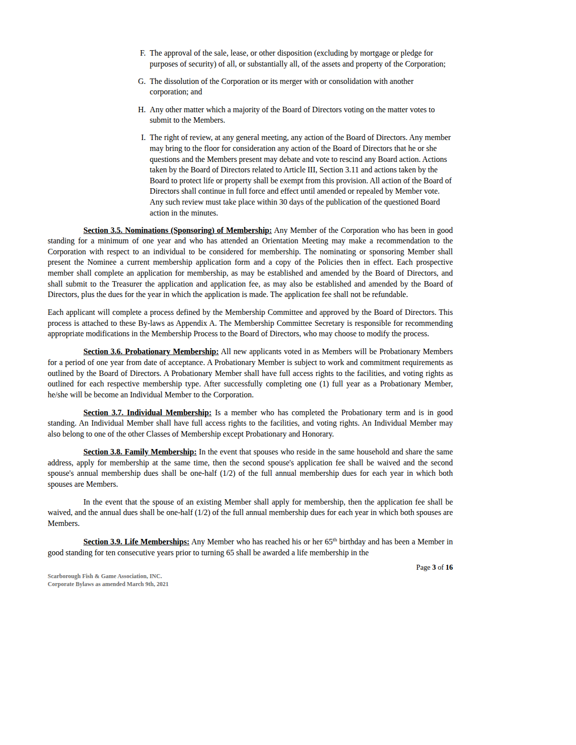The approval of the sale, lease, or other disposition (excluding by mortgage or pledge for purposes of security) of all, or substantially all, of the assets and property of the Corporation;
The dissolution of the Corporation or its merger with or consolidation with another corporation; and
Any other matter which a majority of the Board of Directors voting on the matter votes to submit to the Members.
The right of review, at any general meeting, any action of the Board of Directors. Any member may bring to the floor for consideration any action of the Board of Directors that he or she questions and the Members present may debate and vote to rescind any Board action. Actions taken by the Board of Directors related to Article III, Section 3.11 and actions taken by the Board to protect life or property shall be exempt from this provision. All action of the Board of Directors shall continue in full force and effect until amended or repealed by Member vote. Any such review must take place within 30 days of the publication of the questioned Board action in the minutes.
Section 3.5. Nominations (Sponsoring) of Membership: Any Member of the Corporation who has been in good standing for a minimum of one year and who has attended an Orientation Meeting may make a recommendation to the Corporation with respect to an individual to be considered for membership. The nominating or sponsoring Member shall present the Nominee a current membership application form and a copy of the Policies then in effect. Each prospective member shall complete an application for membership, as may be established and amended by the Board of Directors, and shall submit to the Treasurer the application and application fee, as may also be established and amended by the Board of Directors, plus the dues for the year in which the application is made. The application fee shall not be refundable.
Each applicant will complete a process defined by the Membership Committee and approved by the Board of Directors. This process is attached to these By-laws as Appendix A. The Membership Committee Secretary is responsible for recommending appropriate modifications in the Membership Process to the Board of Directors, who may choose to modify the process.
Section 3.6. Probationary Membership: All new applicants voted in as Members will be Probationary Members for a period of one year from date of acceptance. A Probationary Member is subject to work and commitment requirements as outlined by the Board of Directors. A Probationary Member shall have full access rights to the facilities, and voting rights as outlined for each respective membership type. After successfully completing one (1) full year as a Probationary Member, he/she will be become an Individual Member to the Corporation.
Section 3.7. Individual Membership: Is a member who has completed the Probationary term and is in good standing. An Individual Member shall have full access rights to the facilities, and voting rights. An Individual Member may also belong to one of the other Classes of Membership except Probationary and Honorary.
Section 3.8. Family Membership: In the event that spouses who reside in the same household and share the same address, apply for membership at the same time, then the second spouse's application fee shall be waived and the second spouse's annual membership dues shall be one-half (1/2) of the full annual membership dues for each year in which both spouses are Members.
In the event that the spouse of an existing Member shall apply for membership, then the application fee shall be waived, and the annual dues shall be one-half (1/2) of the full annual membership dues for each year in which both spouses are Members.
Section 3.9. Life Memberships: Any Member who has reached his or her 65th birthday and has been a Member in good standing for ten consecutive years prior to turning 65 shall be awarded a life membership in the
Page 3 of 16
Scarborough Fish & Game Association, INC.
Corporate Bylaws as amended March 9th, 2021